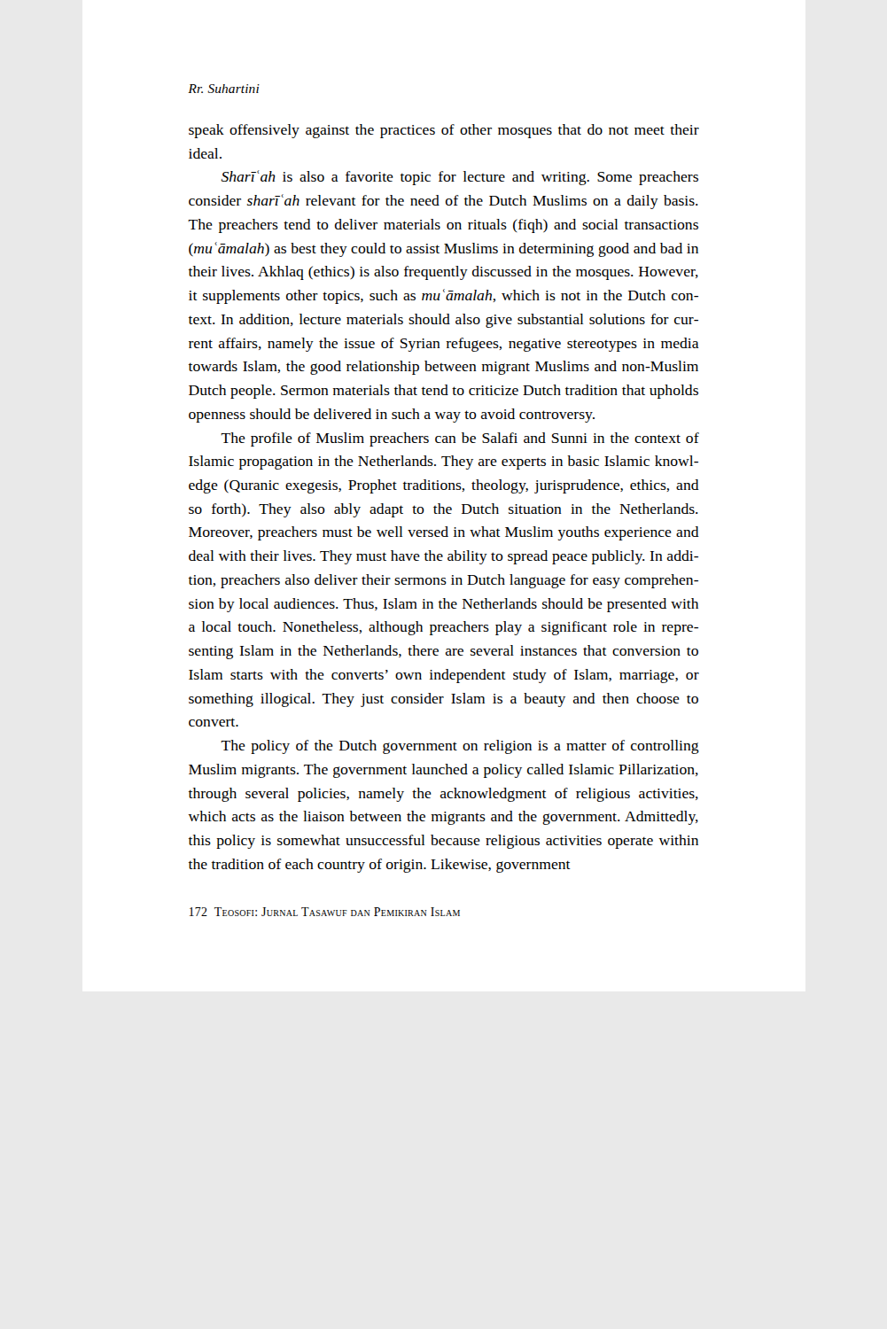Rr. Suhartini
speak offensively against the practices of other mosques that do not meet their ideal.
Sharīʿah is also a favorite topic for lecture and writing. Some preachers consider sharīʿah relevant for the need of the Dutch Muslims on a daily basis. The preachers tend to deliver materials on rituals (fiqh) and social transactions (muʿāmalah) as best they could to assist Muslims in determining good and bad in their lives. Akhlaq (ethics) is also frequently discussed in the mosques. However, it supplements other topics, such as muʿāmalah, which is not in the Dutch context. In addition, lecture materials should also give substantial solutions for current affairs, namely the issue of Syrian refugees, negative stereotypes in media towards Islam, the good relationship between migrant Muslims and non-Muslim Dutch people. Sermon materials that tend to criticize Dutch tradition that upholds openness should be delivered in such a way to avoid controversy.
The profile of Muslim preachers can be Salafi and Sunni in the context of Islamic propagation in the Netherlands. They are experts in basic Islamic knowledge (Quranic exegesis, Prophet traditions, theology, jurisprudence, ethics, and so forth). They also ably adapt to the Dutch situation in the Netherlands. Moreover, preachers must be well versed in what Muslim youths experience and deal with their lives. They must have the ability to spread peace publicly. In addition, preachers also deliver their sermons in Dutch language for easy comprehension by local audiences. Thus, Islam in the Netherlands should be presented with a local touch. Nonetheless, although preachers play a significant role in representing Islam in the Netherlands, there are several instances that conversion to Islam starts with the converts’ own independent study of Islam, marriage, or something illogical. They just consider Islam is a beauty and then choose to convert.
The policy of the Dutch government on religion is a matter of controlling Muslim migrants. The government launched a policy called Islamic Pillarization, through several policies, namely the acknowledgment of religious activities, which acts as the liaison between the migrants and the government. Admittedly, this policy is somewhat unsuccessful because religious activities operate within the tradition of each country of origin. Likewise, government
172 Teosofi: Jurnal Tasawuf dan Pemikiran Islam